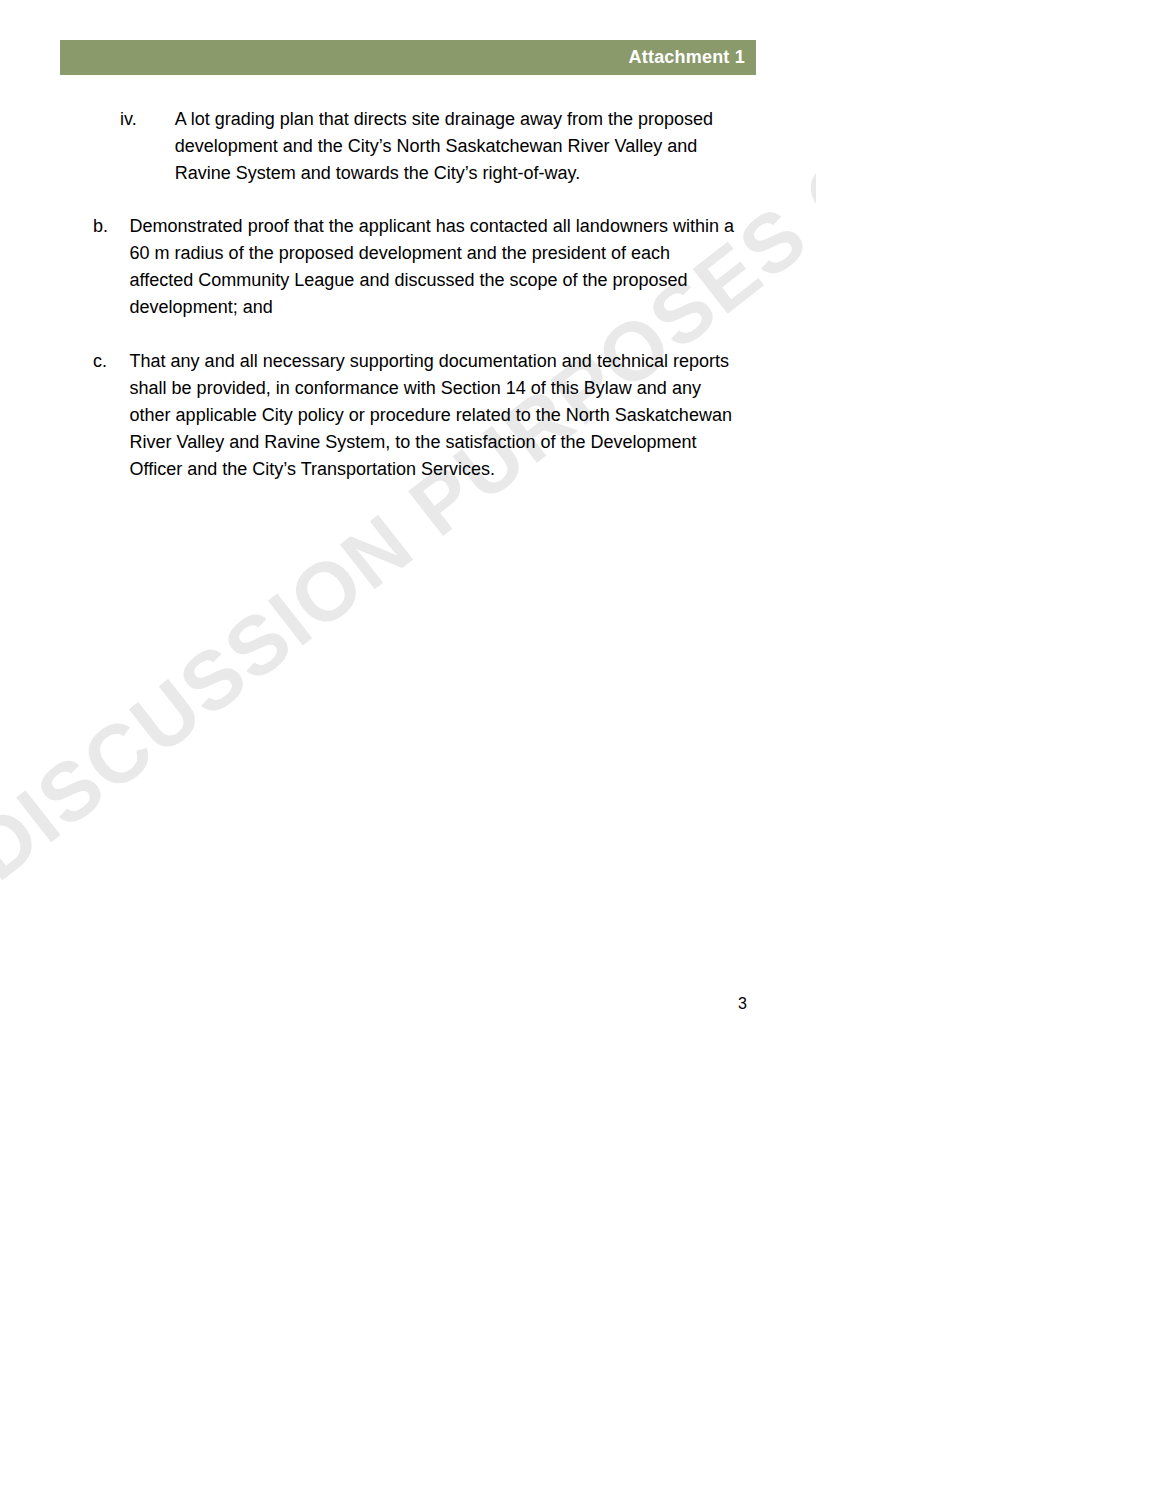Attachment 1
FOR DISCUSSION PURPOSES ONLY
iv.
A lot grading plan that directs site drainage away from the proposed development and the City’s North Saskatchewan River Valley and Ravine System and towards the City’s right-of-way.
b.
Demonstrated proof that the applicant has contacted all landowners within a 60 m radius of the proposed development and the president of each affected Community League and discussed the scope of the proposed development; and
c.
That any and all necessary supporting documentation and technical reports shall be provided, in conformance with Section 14 of this Bylaw and any other applicable City policy or procedure related to the North Saskatchewan River Valley and Ravine System, to the satisfaction of the Development Officer and the City’s Transportation Services.
3